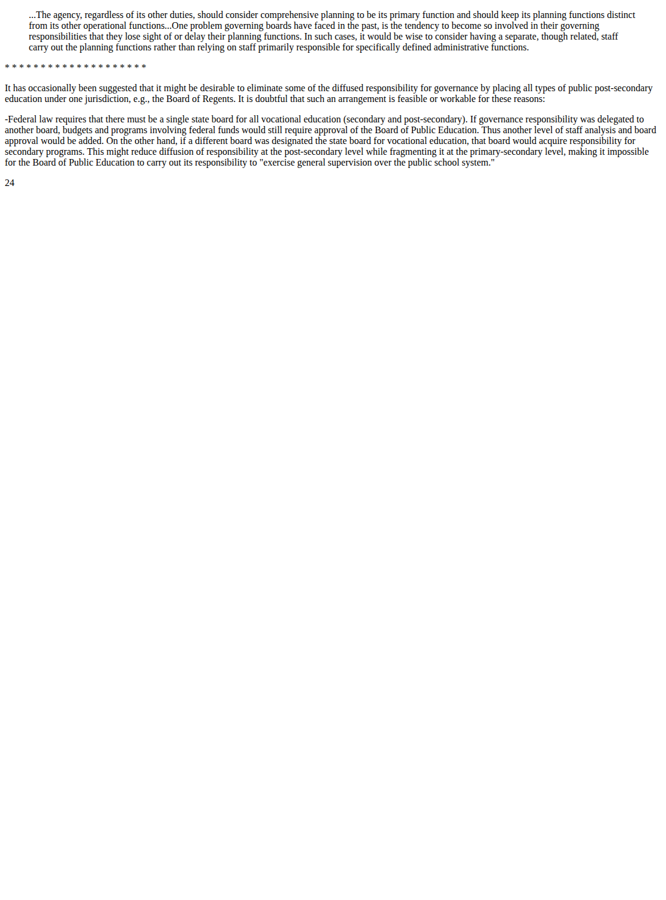...The agency, regardless of its other duties, should consider comprehensive planning to be its primary function and should keep its planning functions distinct from its other operational functions...One problem governing boards have faced in the past, is the tendency to become so involved in their governing responsibilities that they lose sight of or delay their planning functions. In such cases, it would be wise to consider having a separate, though related, staff carry out the planning functions rather than relying on staff primarily responsible for specifically defined administrative functions.
* * * * * * * * * * * * * * * * * * * *
It has occasionally been suggested that it might be desirable to eliminate some of the diffused responsibility for governance by placing all types of public post-secondary education under one jurisdiction, e.g., the Board of Regents. It is doubtful that such an arrangement is feasible or workable for these reasons:
-Federal law requires that there must be a single state board for all vocational education (secondary and post-secondary). If governance responsibility was delegated to another board, budgets and programs involving federal funds would still require approval of the Board of Public Education. Thus another level of staff analysis and board approval would be added. On the other hand, if a different board was designated the state board for vocational education, that board would acquire responsibility for secondary programs. This might reduce diffusion of responsibility at the post-secondary level while fragmenting it at the primary-secondary level, making it impossible for the Board of Public Education to carry out its responsibility to "exercise general supervision over the public school system."
24